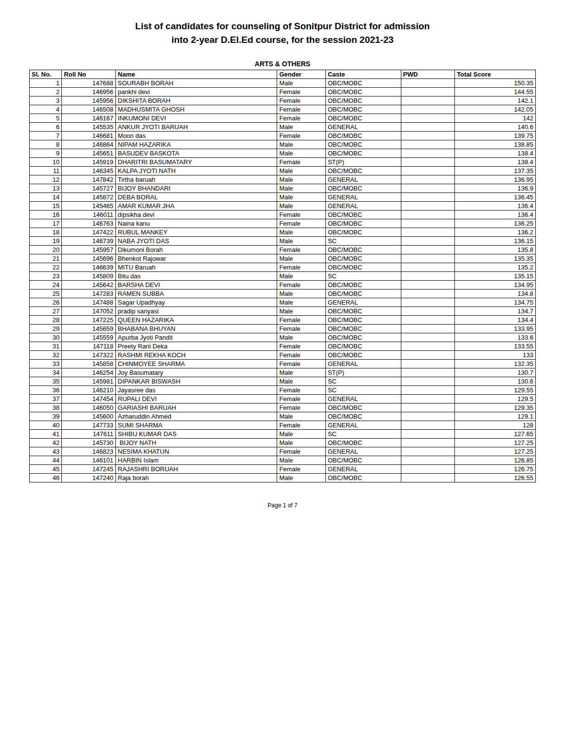List of candidates for counseling of Sonitpur District for admission
into 2-year D.El.Ed course, for the session 2021-23
ARTS & OTHERS
| Sl. No. | Roll No | Name | Gender | Caste | PWD | Total Score |
| --- | --- | --- | --- | --- | --- | --- |
| 1 | 147688 | SOURABH BORAH | Male | OBC/MOBC | | 150.35 |
| 2 | 146956 | pankhi devi | Female | OBC/MOBC | | 144.55 |
| 3 | 145956 | DIKSHITA BORAH | Female | OBC/MOBC | | 142.1 |
| 4 | 146508 | MADHUSMITA GHOSH | Female | OBC/MOBC | | 142.05 |
| 5 | 146167 | INKUMONI DEVI | Female | OBC/MOBC | | 142 |
| 6 | 145535 | ANKUR JYOTI BARUAH | Male | GENERAL | | 140.6 |
| 7 | 146681 | Moon das | Female | OBC/MOBC | | 139.75 |
| 8 | 146864 | NIPAM HAZARIKA | Male | OBC/MOBC | | 138.85 |
| 9 | 145651 | BASUDEV BASKOTA | Male | OBC/MOBC | | 138.4 |
| 10 | 145919 | DHARITRI BASUMATARY | Female | ST(P) | | 138.4 |
| 11 | 146345 | KALPA JYOTI NATH | Male | OBC/MOBC | | 137.35 |
| 12 | 147842 | Tirtha baruah | Male | GENERAL | | 136.95 |
| 13 | 145727 | BIJOY BHANDARI | Male | OBC/MOBC | | 136.9 |
| 14 | 145872 | DEBA BORAL | Male | GENERAL | | 136.45 |
| 15 | 145465 | AMAR KUMAR JHA | Male | GENERAL | | 136.4 |
| 16 | 146011 | dipsikha devi | Female | OBC/MOBC | | 136.4 |
| 17 | 146763 | Naina kanu | Female | OBC/MOBC | | 136.25 |
| 18 | 147422 | RUBUL MANKEY | Male | OBC/MOBC | | 136.2 |
| 19 | 146739 | NABA JYOTI DAS | Male | SC | | 136.15 |
| 20 | 145957 | Dikumoni Borah | Female | OBC/MOBC | | 135.8 |
| 21 | 145696 | Bhenkot Rajowar | Male | OBC/MOBC | | 135.35 |
| 22 | 146639 | MITU Baruah | Female | OBC/MOBC | | 135.2 |
| 23 | 145809 | Bitu das | Male | SC | | 135.15 |
| 24 | 145642 | BARSHA DEVI | Female | OBC/MOBC | | 134.95 |
| 25 | 147283 | RAMEN SUBBA | Male | OBC/MOBC | | 134.8 |
| 26 | 147488 | Sagar Upadhyay | Male | GENERAL | | 134.75 |
| 27 | 147052 | pradip sanyasi | Male | OBC/MOBC | | 134.7 |
| 28 | 147225 | QUEEN HAZARIKA | Female | OBC/MOBC | | 134.4 |
| 29 | 145659 | BHABANA BHUYAN | Female | OBC/MOBC | | 133.95 |
| 30 | 145559 | Apurba Jyoti Pandit | Male | OBC/MOBC | | 133.6 |
| 31 | 147118 | Preety Rani Deka | Female | OBC/MOBC | | 133.55 |
| 32 | 147322 | RASHMI REKHA KOCH | Female | OBC/MOBC | | 133 |
| 33 | 145858 | CHINMOYEE SHARMA | Female | GENERAL | | 132.35 |
| 34 | 146254 | Joy Basumatary | Male | ST(P) | | 130.7 |
| 35 | 145981 | DIPANKAR BISWASH | Male | SC | | 130.6 |
| 36 | 146210 | Jayasree das | Female | SC | | 129.55 |
| 37 | 147454 | RUPALI DEVI | Female | GENERAL | | 129.5 |
| 38 | 146050 | GARIASHI BARUAH | Female | OBC/MOBC | | 129.35 |
| 39 | 145600 | Azharuddin Ahmed | Male | OBC/MOBC | | 129.1 |
| 40 | 147733 | SUMI SHARMA | Female | GENERAL | | 128 |
| 41 | 147611 | SHIBU KUMAR DAS | Male | SC | | 127.65 |
| 42 | 145730 | BIJOY NATH | Male | OBC/MOBC | | 127.25 |
| 43 | 146823 | NESIMA KHATUN | Female | GENERAL | | 127.25 |
| 44 | 146101 | HARBIN Islam | Male | OBC/MOBC | | 126.85 |
| 45 | 147245 | RAJASHRI BORUAH | Female | GENERAL | | 126.75 |
| 46 | 147240 | Raja borah | Male | OBC/MOBC | | 126.55 |
Page 1 of 7